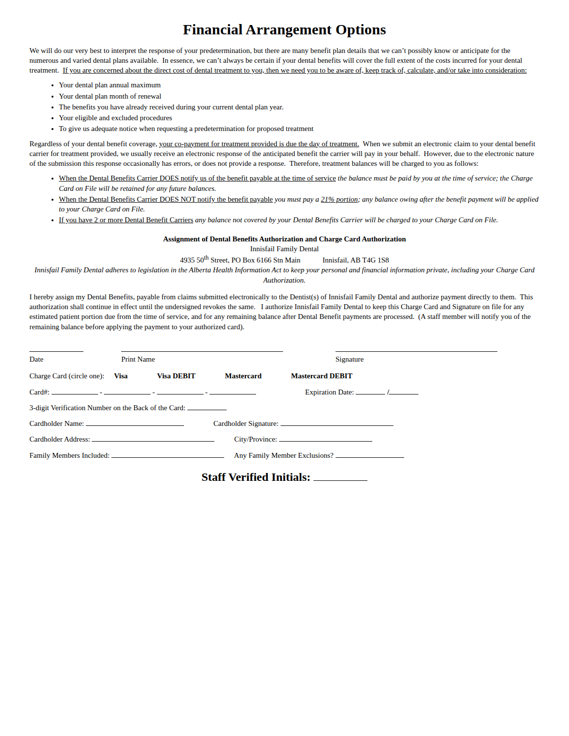Financial Arrangement Options
We will do our very best to interpret the response of your predetermination, but there are many benefit plan details that we can’t possibly know or anticipate for the numerous and varied dental plans available. In essence, we can’t always be certain if your dental benefits will cover the full extent of the costs incurred for your dental treatment. If you are concerned about the direct cost of dental treatment to you, then we need you to be aware of, keep track of, calculate, and/or take into consideration:
Your dental plan annual maximum
Your dental plan month of renewal
The benefits you have already received during your current dental plan year.
Your eligible and excluded procedures
To give us adequate notice when requesting a predetermination for proposed treatment
Regardless of your dental benefit coverage, your co-payment for treatment provided is due the day of treatment. When we submit an electronic claim to your dental benefit carrier for treatment provided, we usually receive an electronic response of the anticipated benefit the carrier will pay in your behalf. However, due to the electronic nature of the submission this response occasionally has errors, or does not provide a response. Therefore, treatment balances will be charged to you as follows:
When the Dental Benefits Carrier DOES notify us of the benefit payable at the time of service the balance must be paid by you at the time of service; the Charge Card on File will be retained for any future balances.
When the Dental Benefits Carrier DOES NOT notify the benefit payable you must pay a 21% portion; any balance owing after the benefit payment will be applied to your Charge Card on File.
If you have 2 or more Dental Benefit Carriers any balance not covered by your Dental Benefits Carrier will be charged to your Charge Card on File.
Assignment of Dental Benefits Authorization and Charge Card Authorization
Innisfail Family Dental
4935 50th Street, PO Box 6166 Stn Main Innisfail, AB T4G 1S8
Innisfail Family Dental adheres to legislation in the Alberta Health Information Act to keep your personal and financial information private, including your Charge Card Authorization.
I hereby assign my Dental Benefits, payable from claims submitted electronically to the Dentist(s) of Innisfail Family Dental and authorize payment directly to them. This authorization shall continue in effect until the undersigned revokes the same. I authorize Innisfail Family Dental to keep this Charge Card and Signature on file for any estimated patient portion due from the time of service, and for any remaining balance after Dental Benefit payments are processed. (A staff member will notify you of the remaining balance before applying the payment to your authorized card).
| Date | Print Name | Signature |
Charge Card (circle one): Visa Visa DEBIT Mastercard Mastercard DEBIT
Card#: - - - Expiration Date: /
3-digit Verification Number on the Back of the Card:
Cardholder Name: Cardholder Signature:
Cardholder Address: City/Province:
Family Members Included: Any Family Member Exclusions?
Staff Verified Initials: